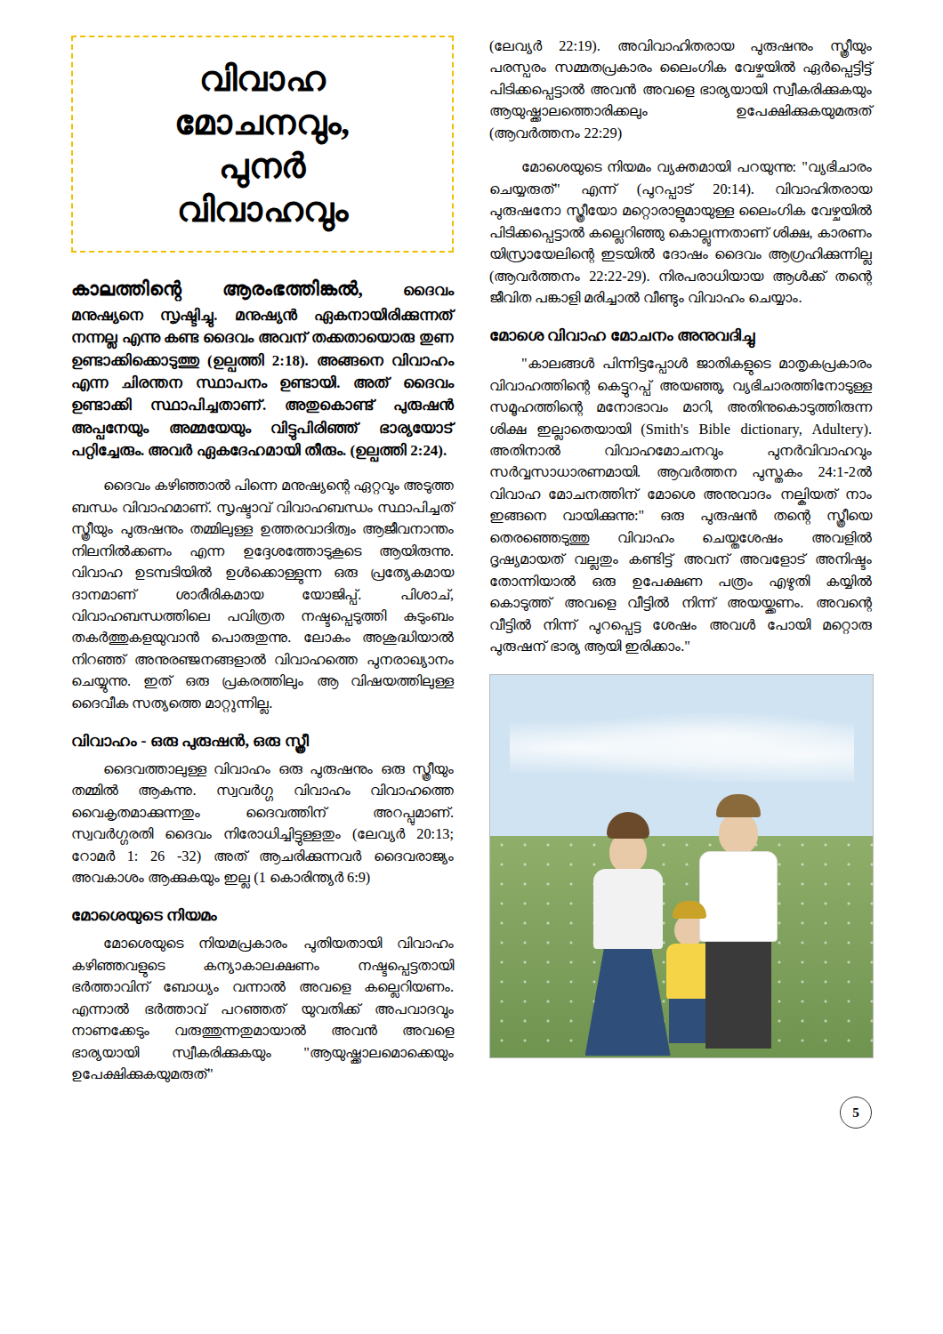വിവാഹ
മോചനവും,
പുനർ
വിവാഹവും
കാലത്തിന്റെ ആരംഭത്തിങ്കൽ, ദൈവം മനുഷ്യനെ സൃഷ്ടിച്ചു. മനുഷ്യൻ ഏകനായിരിക്കുന്നത് നന്നല്ല എന്നു കണ്ട ദൈവം അവന് തക്കതായൊരു തുണ ഉണ്ടാക്കിക്കൊടുത്തു (ഉല്പത്തി 2:18). അങ്ങനെ വിവാഹം എന്ന ചിരന്തന സ്ഥാപനം ഉണ്ടായി. അത് ദൈവം ഉണ്ടാക്കി സ്ഥാപിച്ചതാണ്. അതുകൊണ്ട് പുരുഷൻ അപ്പനേയും അമ്മയേയും വിട്ടുപിരിഞ്ഞ് ഭാര്യയോട് പറ്റിച്ചേരും. അവർ ഏകദേഹമായി തീരും. (ഉല്പത്തി 2:24).
ദൈവം കഴിഞ്ഞാൽ പിന്നെ മനുഷ്യന്റെ ഏറ്റവും അടുത്ത ബന്ധം വിവാഹമാണ്. സൃഷ്ടാവ് വിവാഹബന്ധം സ്ഥാപിച്ചത് സ്ത്രീയും പുരുഷനും തമ്മിലുള്ള ഉത്തരവാദിത്വം ആജീവനാന്തം നിലനിൽക്കണം എന്ന ഉദ്ദേശത്തോടുകൂടെ ആയിരുന്നു. വിവാഹ ഉടമ്പടിയിൽ ഉൾക്കൊള്ളുന്ന ഒരു പ്രത്യേകമായ ദാനമാണ് ശാരീരികമായ യോജിപ്പ്. പിശാച്, വിവാഹബന്ധത്തിലെ പവിത്രത നഷ്ടപ്പെടുത്തി കുടുംബം തകർത്തുകളയുവാൻ പൊരുതുന്നു. ലോകം അശുദ്ധിയാൽ നിറഞ്ഞ് അനുരഞ്ജനങ്ങളാൽ വിവാഹത്തെ പുനരാഖ്യാനം ചെയ്യുന്നു. ഇത് ഒരു പ്രകരത്തിലും ആ വിഷയത്തിലുള്ള ദൈവീക സത്യത്തെ മാറ്റുന്നില്ല.
വിവാഹം - ഒരു പുരുഷൻ, ഒരു സ്ത്രീ
ദൈവത്താലുള്ള വിവാഹം ഒരു പുരുഷനും ഒരു സ്ത്രീയും തമ്മിൽ ആകുന്നു. സ്വവർഗ്ഗ വിവാഹം വിവാഹത്തെ വൈകൃതമാക്കുന്നതും ദൈവത്തിന് അറപ്പുമാണ്. സ്വവർഗ്ഗരതി ദൈവം നിരോധിച്ചിട്ടുള്ളതും (ലേവ്യർ 20:13; റോമർ 1: 26 -32) അത് ആചരിക്കുന്നവർ ദൈവരാജ്യം അവകാശം ആക്കുകയും ഇല്ല (1 കൊരിന്ത്യർ 6:9)
മോശെയുടെ നിയമം
മോശെയുടെ നിയമപ്രകാരം പുതിയതായി വിവാഹം കഴിഞ്ഞവളുടെ കന്യാകാലക്ഷണം നഷ്ടപ്പെട്ടതായി ഭർത്താവിന് ബോധ്യം വന്നാൽ അവളെ കല്ലെറിയണം. എന്നാൽ ഭർത്താവ് പറഞ്ഞത് യുവതിക്ക് അപവാദവും നാണക്കേടും വരുത്തുന്നതുമായാൽ അവൻ അവളെ ഭാര്യയായി സ്വീകരിക്കുകയും "ആയുഷ്ക്കാലമൊക്കെയും ഉപേക്ഷിക്കുകയുമരുത്"
(ലേവ്യർ 22:19). അവിവാഹിതരായ പുരുഷനും സ്ത്രീയും പരസ്പരം സമ്മതപ്രകാരം ലൈംഗിക വേഴ്ചയിൽ ഏർപ്പെട്ടിട്ട് പിടിക്കപ്പെട്ടാൽ അവൻ അവളെ ഭാര്യയായി സ്വീകരിക്കുകയും ആയുഷ്ക്കാലത്തൊരിക്കലും ഉപേക്ഷിക്കുകയുമരുത് (ആവർത്തനം 22:29)
മോശെയുടെ നിയമം വ്യക്തമായി പറയുന്നു: "വ്യഭിചാരം ചെയ്യരുത്" എന്ന് (പുറപ്പാട് 20:14). വിവാഹിതരായ പുരുഷനോ സ്ത്രീയോ മറ്റൊരാളുമായുള്ള ലൈംഗിക വേഴ്ചയിൽ പിടിക്കപ്പെട്ടാൽ കല്ലെറിഞ്ഞു കൊല്ലുന്നതാണ് ശിക്ഷ, കാരണം യിസ്രായേലിന്റെ ഇടയിൽ ദോഷം ദൈവം ആഗ്രഹിക്കുന്നില്ല (ആവർത്തനം 22:22-29). നിരപരാധിയായ ആൾക്ക് തന്റെ ജീവിത പങ്കാളി മരിച്ചാൽ വീണ്ടും വിവാഹം ചെയ്യാം.
മോശെ വിവാഹ മോചനം അനുവദിച്ചു
"കാലങ്ങൾ പിന്നിട്ടപ്പോൾ ജാതികളുടെ മാതൃകപ്രകാരം വിവാഹത്തിന്റെ കെട്ടുറപ്പ് അയഞ്ഞു, വ്യഭിചാരത്തിനോടുള്ള സമൂഹത്തിന്റെ മനോഭാവം മാറി, അതിനുകൊടുത്തിരുന്ന ശിക്ഷ ഇല്ലാതെയായി (Smith's Bible dictionary, Adultery). അതിനാൽ വിവാഹമോചനവും പുനർവിവാഹവും സർവ്വസാധാരണമായി. ആവർത്തന പുസ്തകം 24:1-2ൽ വിവാഹ മോചനത്തിന് മോശെ അനുവാദം നല്കിയത് നാം ഇങ്ങനെ വായിക്കുന്നു:" ഒരു പുരുഷൻ തന്റെ സ്ത്രീയെ തെരഞ്ഞെടുത്തു വിവാഹം ചെയ്തശേഷം അവളിൽ ദൃഷ്യമായത് വല്ലതും കണ്ടിട്ട് അവന് അവളോട് അനിഷ്ടം തോന്നിയാൽ ഒരു ഉപേക്ഷണ പത്രം എഴുതി കയ്യിൽ കൊടുത്ത് അവളെ വീട്ടിൽ നിന്ന് അയയ്ക്കണം. അവന്റെ വീട്ടിൽ നിന്ന് പുറപ്പെട്ട ശേഷം അവൾ പോയി മറ്റൊരു പുരുഷന് ഭാര്യ ആയി ഇരിക്കാം."
5